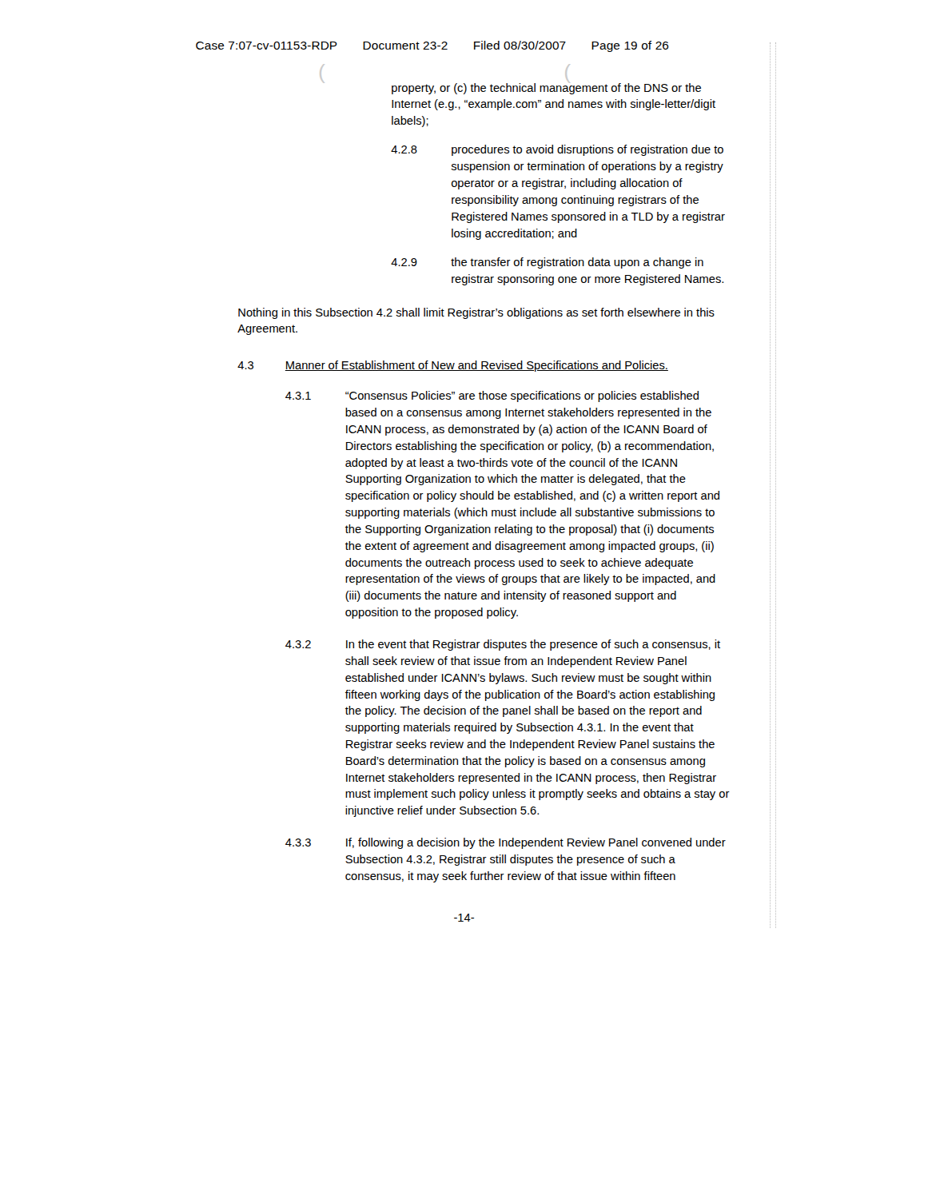Case 7:07-cv-01153-RDP Document 23-2 Filed 08/30/2007 Page 19 of 26
(
(
property, or (c) the technical management of the DNS or the Internet (e.g., “example.com” and names with single-letter/digit labels);
4.2.8
procedures to avoid disruptions of registration due to suspension or termination of operations by a registry operator or a registrar, including allocation of responsibility among continuing registrars of the Registered Names sponsored in a TLD by a registrar losing accreditation; and
4.2.9
the transfer of registration data upon a change in registrar sponsoring one or more Registered Names.
Nothing in this Subsection 4.2 shall limit Registrar’s obligations as set forth elsewhere in this Agreement.
4.3
Manner of Establishment of New and Revised Specifications and Policies.
4.3.1
“Consensus Policies” are those specifications or policies established based on a consensus among Internet stakeholders represented in the ICANN process, as demonstrated by (a) action of the ICANN Board of Directors establishing the specification or policy, (b) a recommendation, adopted by at least a two-thirds vote of the council of the ICANN Supporting Organization to which the matter is delegated, that the specification or policy should be established, and (c) a written report and supporting materials (which must include all substantive submissions to the Supporting Organization relating to the proposal) that (i) documents the extent of agreement and disagreement among impacted groups, (ii) documents the outreach process used to seek to achieve adequate representation of the views of groups that are likely to be impacted, and (iii) documents the nature and intensity of reasoned support and opposition to the proposed policy.
4.3.2
In the event that Registrar disputes the presence of such a consensus, it shall seek review of that issue from an Independent Review Panel established under ICANN’s bylaws. Such review must be sought within fifteen working days of the publication of the Board’s action establishing the policy. The decision of the panel shall be based on the report and supporting materials required by Subsection 4.3.1. In the event that Registrar seeks review and the Independent Review Panel sustains the Board’s determination that the policy is based on a consensus among Internet stakeholders represented in the ICANN process, then Registrar must implement such policy unless it promptly seeks and obtains a stay or injunctive relief under Subsection 5.6.
4.3.3
If, following a decision by the Independent Review Panel convened under Subsection 4.3.2, Registrar still disputes the presence of such a consensus, it may seek further review of that issue within fifteen
-14-